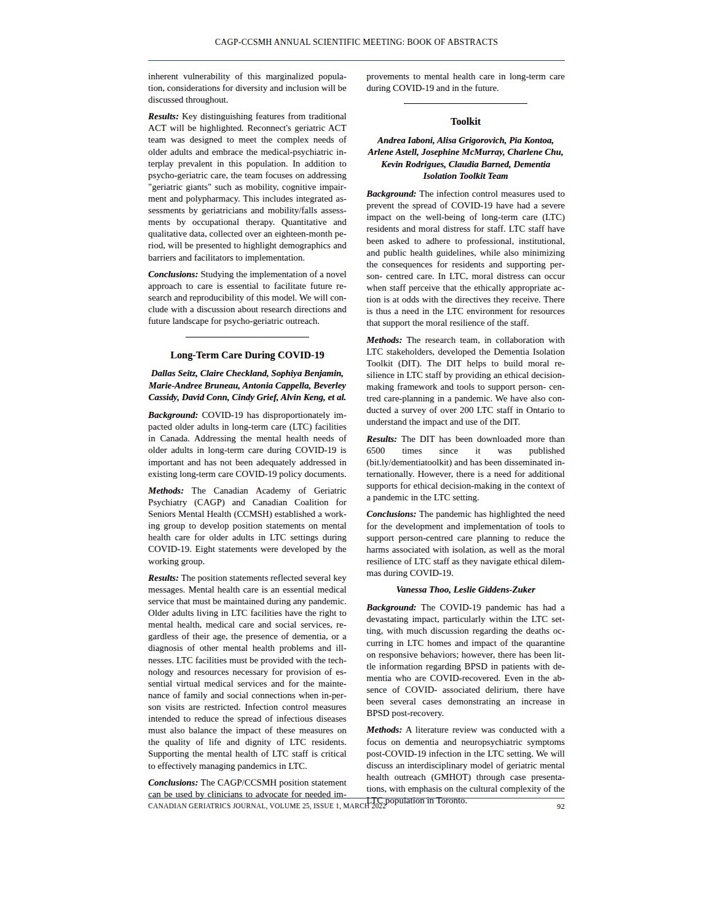CAGP-CCSMH ANNUAL SCIENTIFIC MEETING: BOOK OF ABSTRACTS
inherent vulnerability of this marginalized population, considerations for diversity and inclusion will be discussed throughout.
Results: Key distinguishing features from traditional ACT will be highlighted. Reconnect's geriatric ACT team was designed to meet the complex needs of older adults and embrace the medical-psychiatric interplay prevalent in this population. In addition to psycho-geriatric care, the team focuses on addressing "geriatric giants" such as mobility, cognitive impairment and polypharmacy. This includes integrated assessments by geriatricians and mobility/falls assessments by occupational therapy. Quantitative and qualitative data, collected over an eighteen-month period, will be presented to highlight demographics and barriers and facilitators to implementation.
Conclusions: Studying the implementation of a novel approach to care is essential to facilitate future research and reproducibility of this model. We will conclude with a discussion about research directions and future landscape for psycho-geriatric outreach.
Long-Term Care During COVID-19
Dallas Seitz, Claire Checkland, Sophiya Benjamin, Marie-Andree Bruneau, Antonia Cappella, Beverley Cassidy, David Conn, Cindy Grief, Alvin Keng, et al.
Background: COVID-19 has disproportionately impacted older adults in long-term care (LTC) facilities in Canada. Addressing the mental health needs of older adults in long-term care during COVID-19 is important and has not been adequately addressed in existing long-term care COVID-19 policy documents.
Methods: The Canadian Academy of Geriatric Psychiatry (CAGP) and Canadian Coalition for Seniors Mental Health (CCMSH) established a working group to develop position statements on mental health care for older adults in LTC settings during COVID-19. Eight statements were developed by the working group.
Results: The position statements reflected several key messages. Mental health care is an essential medical service that must be maintained during any pandemic. Older adults living in LTC facilities have the right to mental health, medical care and social services, regardless of their age, the presence of dementia, or a diagnosis of other mental health problems and illnesses. LTC facilities must be provided with the technology and resources necessary for provision of essential virtual medical services and for the maintenance of family and social connections when in-person visits are restricted. Infection control measures intended to reduce the spread of infectious diseases must also balance the impact of these measures on the quality of life and dignity of LTC residents. Supporting the mental health of LTC staff is critical to effectively managing pandemics in LTC.
Conclusions: The CAGP/CCSMH position statement can be used by clinicians to advocate for needed improvements to mental health care in long-term care during COVID-19 and in the future.
Toolkit
Andrea Iaboni, Alisa Grigorovich, Pia Kontoa, Arlene Astell, Josephine McMurray, Charlene Chu, Kevin Rodrigues, Claudia Barned, Dementia Isolation Toolkit Team
Background: The infection control measures used to prevent the spread of COVID-19 have had a severe impact on the well-being of long-term care (LTC) residents and moral distress for staff. LTC staff have been asked to adhere to professional, institutional, and public health guidelines, while also minimizing the consequences for residents and supporting person- centred care. In LTC, moral distress can occur when staff perceive that the ethically appropriate action is at odds with the directives they receive. There is thus a need in the LTC environment for resources that support the moral resilience of the staff.
Methods: The research team, in collaboration with LTC stakeholders, developed the Dementia Isolation Toolkit (DIT). The DIT helps to build moral resilience in LTC staff by providing an ethical decision-making framework and tools to support person- centred care-planning in a pandemic. We have also conducted a survey of over 200 LTC staff in Ontario to understand the impact and use of the DIT.
Results: The DIT has been downloaded more than 6500 times since it was published (bit.ly/dementiatoolkit) and has been disseminated internationally. However, there is a need for additional supports for ethical decision-making in the context of a pandemic in the LTC setting.
Conclusions: The pandemic has highlighted the need for the development and implementation of tools to support person-centred care planning to reduce the harms associated with isolation, as well as the moral resilience of LTC staff as they navigate ethical dilemmas during COVID-19.
Vanessa Thoo, Leslie Giddens-Zuker
Background: The COVID-19 pandemic has had a devastating impact, particularly within the LTC setting, with much discussion regarding the deaths occurring in LTC homes and impact of the quarantine on responsive behaviors; however, there has been little information regarding BPSD in patients with dementia who are COVID-recovered. Even in the absence of COVID- associated delirium, there have been several cases demonstrating an increase in BPSD post-recovery.
Methods: A literature review was conducted with a focus on dementia and neuropsychiatric symptoms post-COVID-19 infection in the LTC setting. We will discuss an interdisciplinary model of geriatric mental health outreach (GMHOT) through case presentations, with emphasis on the cultural complexity of the LTC population in Toronto.
Canadian Geriatrics Journal, Volume 25, Issue 1, March 2022
92